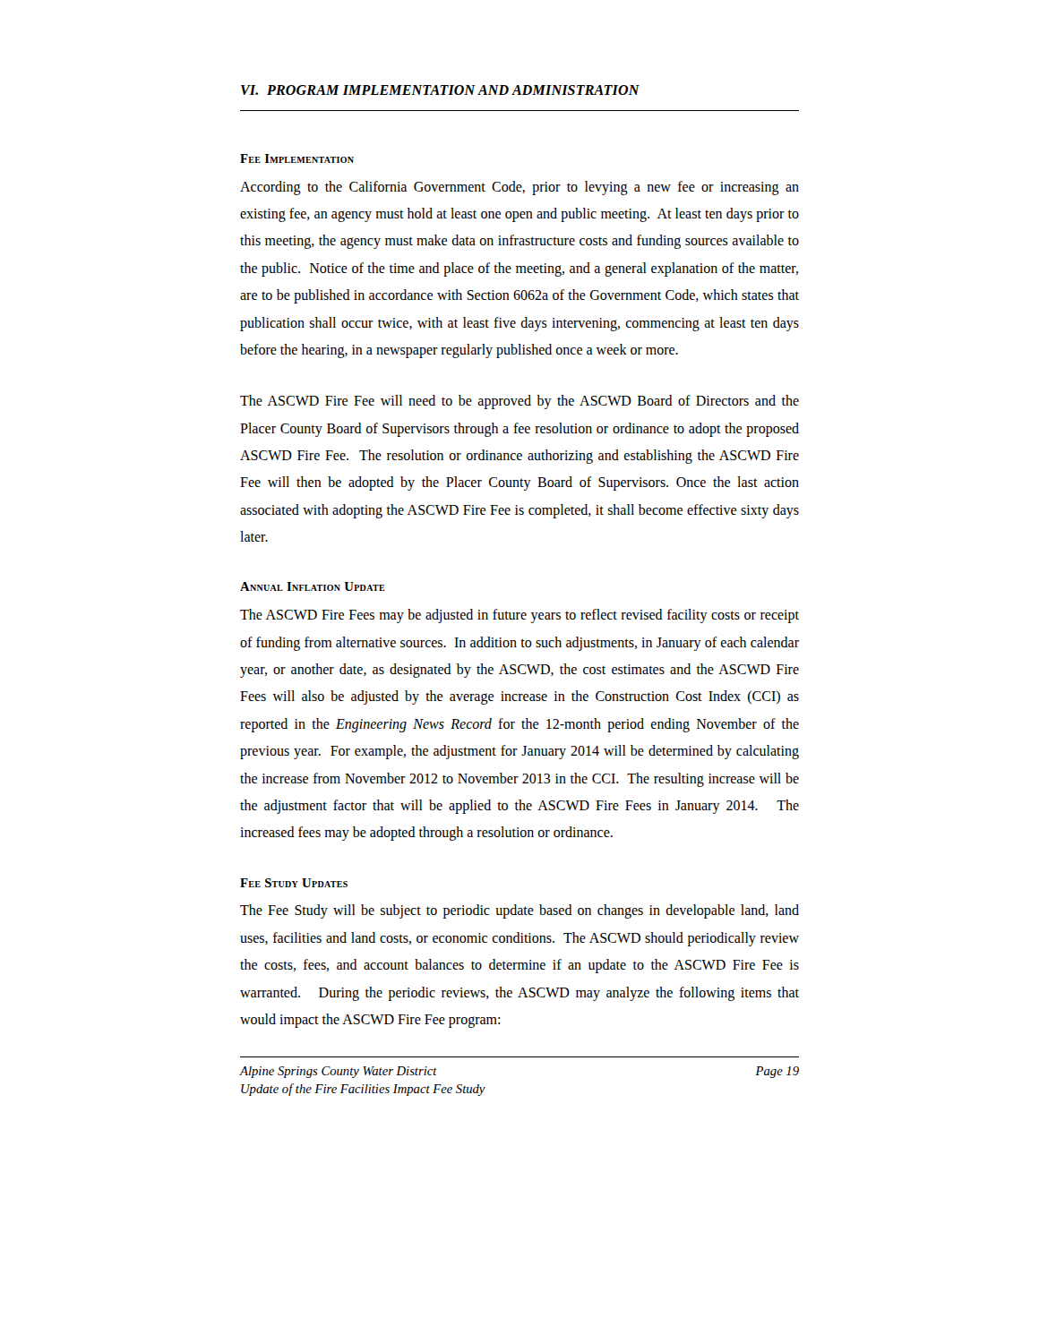VI. PROGRAM IMPLEMENTATION AND ADMINISTRATION
Fee Implementation
According to the California Government Code, prior to levying a new fee or increasing an existing fee, an agency must hold at least one open and public meeting. At least ten days prior to this meeting, the agency must make data on infrastructure costs and funding sources available to the public. Notice of the time and place of the meeting, and a general explanation of the matter, are to be published in accordance with Section 6062a of the Government Code, which states that publication shall occur twice, with at least five days intervening, commencing at least ten days before the hearing, in a newspaper regularly published once a week or more.
The ASCWD Fire Fee will need to be approved by the ASCWD Board of Directors and the Placer County Board of Supervisors through a fee resolution or ordinance to adopt the proposed ASCWD Fire Fee. The resolution or ordinance authorizing and establishing the ASCWD Fire Fee will then be adopted by the Placer County Board of Supervisors. Once the last action associated with adopting the ASCWD Fire Fee is completed, it shall become effective sixty days later.
Annual Inflation Update
The ASCWD Fire Fees may be adjusted in future years to reflect revised facility costs or receipt of funding from alternative sources. In addition to such adjustments, in January of each calendar year, or another date, as designated by the ASCWD, the cost estimates and the ASCWD Fire Fees will also be adjusted by the average increase in the Construction Cost Index (CCI) as reported in the Engineering News Record for the 12-month period ending November of the previous year. For example, the adjustment for January 2014 will be determined by calculating the increase from November 2012 to November 2013 in the CCI. The resulting increase will be the adjustment factor that will be applied to the ASCWD Fire Fees in January 2014. The increased fees may be adopted through a resolution or ordinance.
Fee Study Updates
The Fee Study will be subject to periodic update based on changes in developable land, land uses, facilities and land costs, or economic conditions. The ASCWD should periodically review the costs, fees, and account balances to determine if an update to the ASCWD Fire Fee is warranted. During the periodic reviews, the ASCWD may analyze the following items that would impact the ASCWD Fire Fee program:
Alpine Springs County Water District
Update of the Fire Facilities Impact Fee Study
Page 19